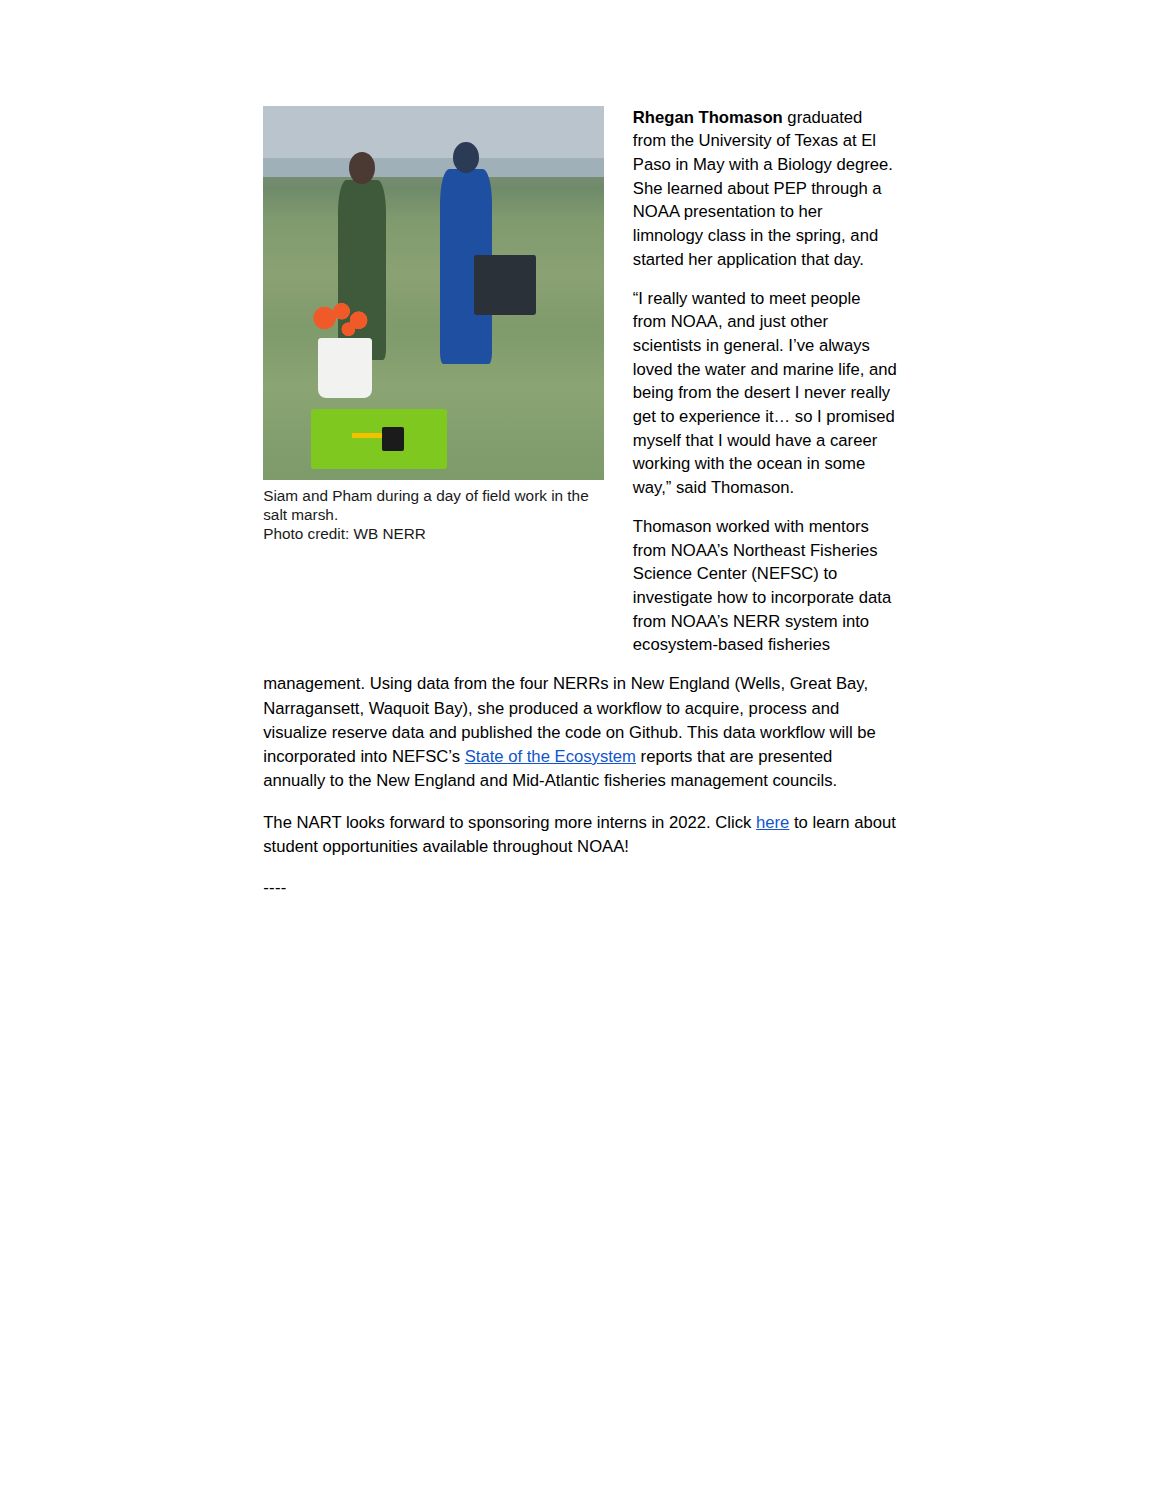Siam and Pham during a day of field work in the salt marsh.
Photo credit: WB NERR
Rhegan Thomason graduated from the University of Texas at El Paso in May with a Biology degree. She learned about PEP through a NOAA presentation to her limnology class in the spring, and started her application that day.
“I really wanted to meet people from NOAA, and just other scientists in general. I’ve always loved the water and marine life, and being from the desert I never really get to experience it… so I promised myself that I would have a career working with the ocean in some way,” said Thomason.
Thomason worked with mentors from NOAA’s Northeast Fisheries Science Center (NEFSC) to investigate how to incorporate data from NOAA’s NERR system into ecosystem-based fisheries
management. Using data from the four NERRs in New England (Wells, Great Bay, Narragansett, Waquoit Bay), she produced a workflow to acquire, process and visualize reserve data and published the code on Github. This data workflow will be incorporated into NEFSC’s State of the Ecosystem reports that are presented annually to the New England and Mid-Atlantic fisheries management councils.
The NART looks forward to sponsoring more interns in 2022. Click here to learn about student opportunities available throughout NOAA!
----